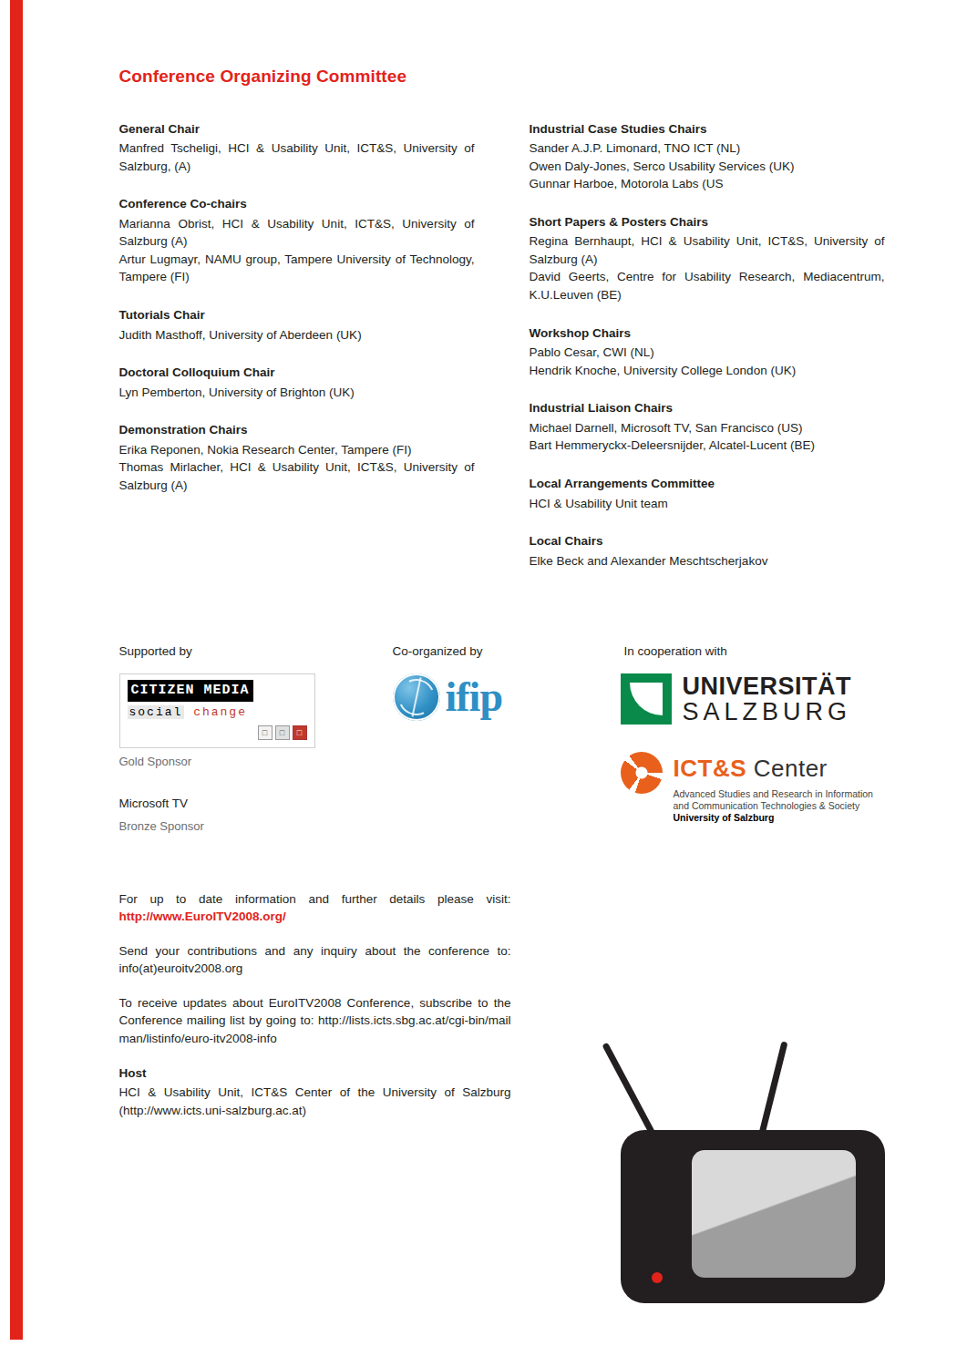Conference Organizing Committee
General Chair
Manfred Tscheligi, HCI & Usability Unit, ICT&S, University of Salzburg, (A)
Conference Co-chairs
Marianna Obrist, HCI & Usability Unit, ICT&S, University of Salzburg (A)
Artur Lugmayr, NAMU group, Tampere University of Technology, Tampere (FI)
Tutorials Chair
Judith Masthoff, University of Aberdeen (UK)
Doctoral Colloquium Chair
Lyn Pemberton, University of Brighton (UK)
Demonstration Chairs
Erika Reponen, Nokia Research Center, Tampere (FI)
Thomas Mirlacher, HCI & Usability Unit, ICT&S, University of Salzburg (A)
Industrial Case Studies Chairs
Sander A.J.P. Limonard, TNO ICT (NL)
Owen Daly-Jones, Serco Usability Services (UK)
Gunnar Harboe, Motorola Labs (US
Short Papers & Posters Chairs
Regina Bernhaupt, HCI & Usability Unit, ICT&S, University of Salzburg (A)
David Geerts, Centre for Usability Research, Mediacentrum, K.U.Leuven (BE)
Workshop Chairs
Pablo Cesar, CWI (NL)
Hendrik Knoche, University College London (UK)
Industrial Liaison Chairs
Michael Darnell, Microsoft TV, San Francisco (US)
Bart Hemmeryckx-Deleersnijder, Alcatel-Lucent (BE)
Local Arrangements Committee
HCI & Usability Unit team
Local Chairs
Elke Beck and Alexander Meschtscherjakov
Supported by
CITIZEN MEDIA
social change
□□□
Gold Sponsor
Microsoft TV
Bronze Sponsor
Co-organized by
ifip
In cooperation with
UNIVERSITÄT
SALZBURG
ICT&S Center
Advanced Studies and Research in Information
and Communication Technologies & Society
University of Salzburg
For up to date information and further details please visit: http://www.EuroITV2008.org/
Send your contributions and any inquiry about the conference to: info(at)euroitv2008.org
To receive updates about EuroITV2008 Conference, subscribe to the Conference mailing list by going to: http://lists.icts.sbg.ac.at/cgi-bin/mailman/listinfo/euro-itv2008-info
Host
HCI & Usability Unit, ICT&S Center of the University of Salzburg (http://www.icts.uni-salzburg.ac.at)